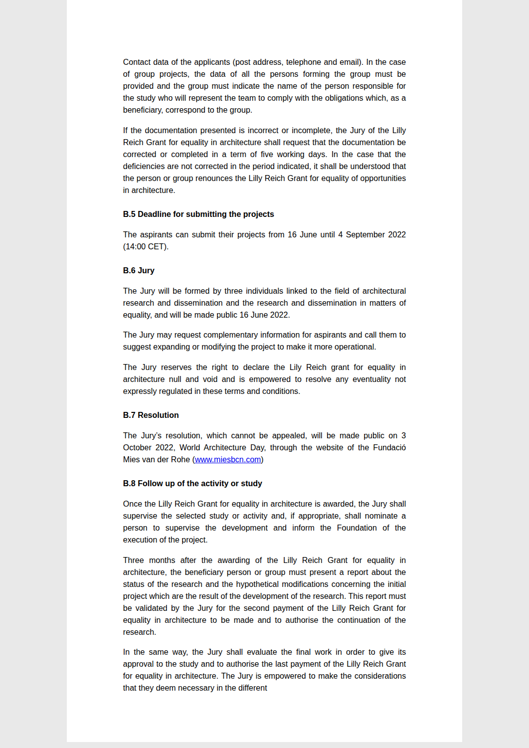Contact data of the applicants (post address, telephone and email). In the case of group projects, the data of all the persons forming the group must be provided and the group must indicate the name of the person responsible for the study who will represent the team to comply with the obligations which, as a beneficiary, correspond to the group.
If the documentation presented is incorrect or incomplete, the Jury of the Lilly Reich Grant for equality in architecture shall request that the documentation be corrected or completed in a term of five working days. In the case that the deficiencies are not corrected in the period indicated, it shall be understood that the person or group renounces the Lilly Reich Grant for equality of opportunities in architecture.
B.5 Deadline for submitting the projects
The aspirants can submit their projects from 16 June until 4 September 2022 (14:00 CET).
B.6 Jury
The Jury will be formed by three individuals linked to the field of architectural research and dissemination and the research and dissemination in matters of equality, and will be made public 16 June 2022.
The Jury may request complementary information for aspirants and call them to suggest expanding or modifying the project to make it more operational.
The Jury reserves the right to declare the Lily Reich grant for equality in architecture null and void and is empowered to resolve any eventuality not expressly regulated in these terms and conditions.
B.7 Resolution
The Jury’s resolution, which cannot be appealed, will be made public on 3 October 2022, World Architecture Day, through the website of the Fundació Mies van der Rohe (www.miesbcn.com)
B.8 Follow up of the activity or study
Once the Lilly Reich Grant for equality in architecture is awarded, the Jury shall supervise the selected study or activity and, if appropriate, shall nominate a person to supervise the development and inform the Foundation of the execution of the project.
Three months after the awarding of the Lilly Reich Grant for equality in architecture, the beneficiary person or group must present a report about the status of the research and the hypothetical modifications concerning the initial project which are the result of the development of the research. This report must be validated by the Jury for the second payment of the Lilly Reich Grant for equality in architecture to be made and to authorise the continuation of the research.
In the same way, the Jury shall evaluate the final work in order to give its approval to the study and to authorise the last payment of the Lilly Reich Grant for equality in architecture. The Jury is empowered to make the considerations that they deem necessary in the different